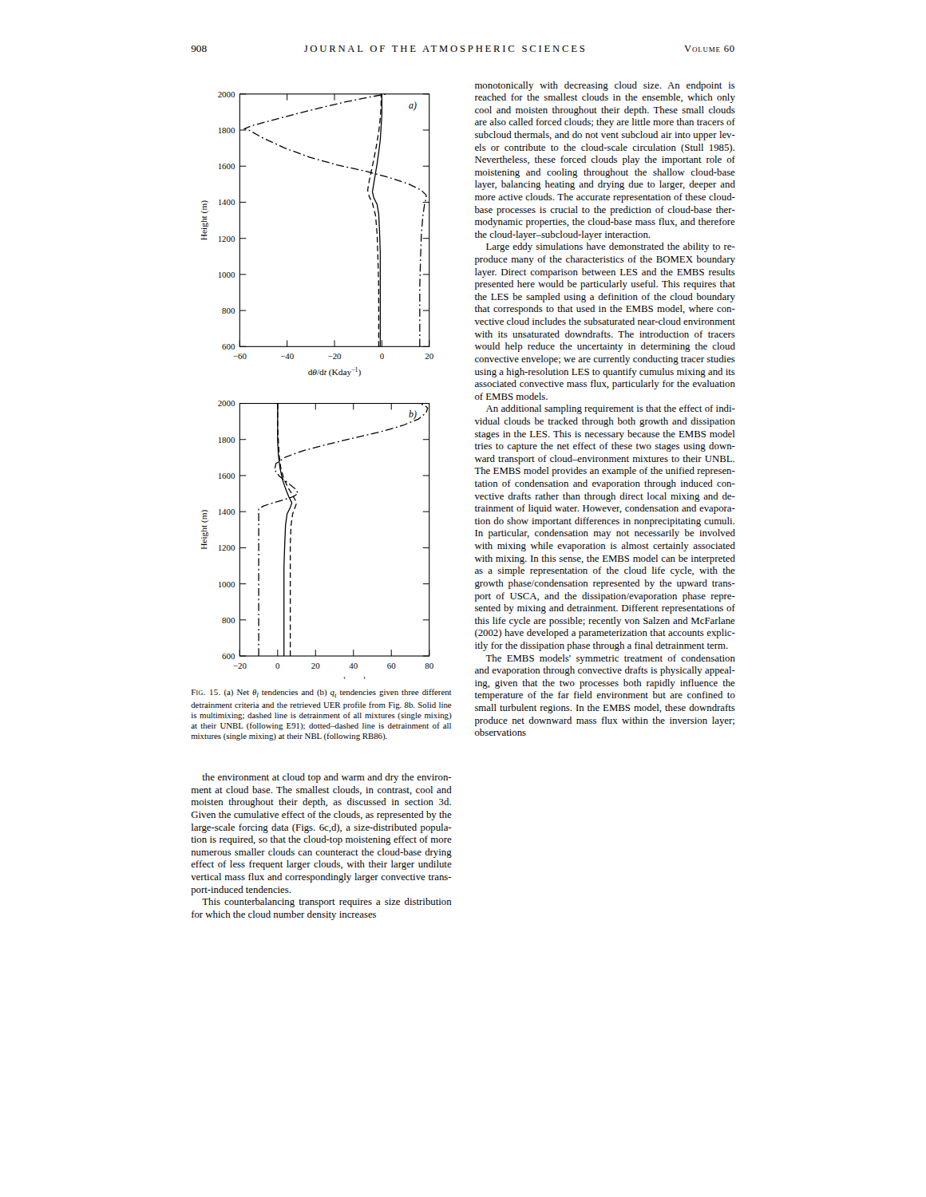908 Journal of the Atmospheric Sciences Volume 60
2000 1800 1600 1400 1200 1000 800 600 −60 −40 −20 0 20 a) dθ/dt (Kday−1) Height (m) 2000 1800 1600 1400 1200 1000 800 600 −20 0 20 40 60 80 b) dqt/dt (gkg−1day−1) Height (m)
Fig. 15. (a) Net θl tendencies and (b) qt tendencies given three different detrainment criteria and the retrieved UER profile from Fig. 8b. Solid line is multimixing; dashed line is detrainment of all mixtures (single mixing) at their UNBL (following E91); dotted–dashed line is detrainment of all mixtures (single mixing) at their NBL (following RB86).
the environment at cloud top and warm and dry the environment at cloud base. The smallest clouds, in contrast, cool and moisten throughout their depth, as discussed in section 3d. Given the cumulative effect of the clouds, as represented by the large-scale forcing data (Figs. 6c,d), a size-distributed population is required, so that the cloud-top moistening effect of more numerous smaller clouds can counteract the cloud-base drying effect of less frequent larger clouds, with their larger undilute vertical mass flux and correspondingly larger convective transport-induced tendencies.
This counterbalancing transport requires a size distribution for which the cloud number density increases
monotonically with decreasing cloud size. An endpoint is reached for the smallest clouds in the ensemble, which only cool and moisten throughout their depth. These small clouds are also called forced clouds; they are little more than tracers of subcloud thermals, and do not vent subcloud air into upper levels or contribute to the cloud-scale circulation (Stull 1985). Nevertheless, these forced clouds play the important role of moistening and cooling throughout the shallow cloud-base layer, balancing heating and drying due to larger, deeper and more active clouds. The accurate representation of these cloud-base processes is crucial to the prediction of cloud-base thermodynamic properties, the cloud-base mass flux, and therefore the cloud-layer–subcloud-layer interaction.
Large eddy simulations have demonstrated the ability to reproduce many of the characteristics of the BOMEX boundary layer. Direct comparison between LES and the EMBS results presented here would be particularly useful. This requires that the LES be sampled using a definition of the cloud boundary that corresponds to that used in the EMBS model, where convective cloud includes the subsaturated near-cloud environment with its unsaturated downdrafts. The introduction of tracers would help reduce the uncertainty in determining the cloud convective envelope; we are currently conducting tracer studies using a high-resolution LES to quantify cumulus mixing and its associated convective mass flux, particularly for the evaluation of EMBS models.
An additional sampling requirement is that the effect of individual clouds be tracked through both growth and dissipation stages in the LES. This is necessary because the EMBS model tries to capture the net effect of these two stages using downward transport of cloud–environment mixtures to their UNBL. The EMBS model provides an example of the unified representation of condensation and evaporation through induced convective drafts rather than through direct local mixing and detrainment of liquid water. However, condensation and evaporation do show important differences in nonprecipitating cumuli. In particular, condensation may not necessarily be involved with mixing while evaporation is almost certainly associated with mixing. In this sense, the EMBS model can be interpreted as a simple representation of the cloud life cycle, with the growth phase/condensation represented by the upward transport of USCA, and the dissipation/evaporation phase represented by mixing and detrainment. Different representations of this life cycle are possible; recently von Salzen and McFarlane (2002) have developed a parameterization that accounts explicitly for the dissipation phase through a final detrainment term.
The EMBS models' symmetric treatment of condensation and evaporation through convective drafts is physically appealing, given that the two processes both rapidly influence the temperature of the far field environment but are confined to small turbulent regions. In the EMBS model, these downdrafts produce net downward mass flux within the inversion layer; observations